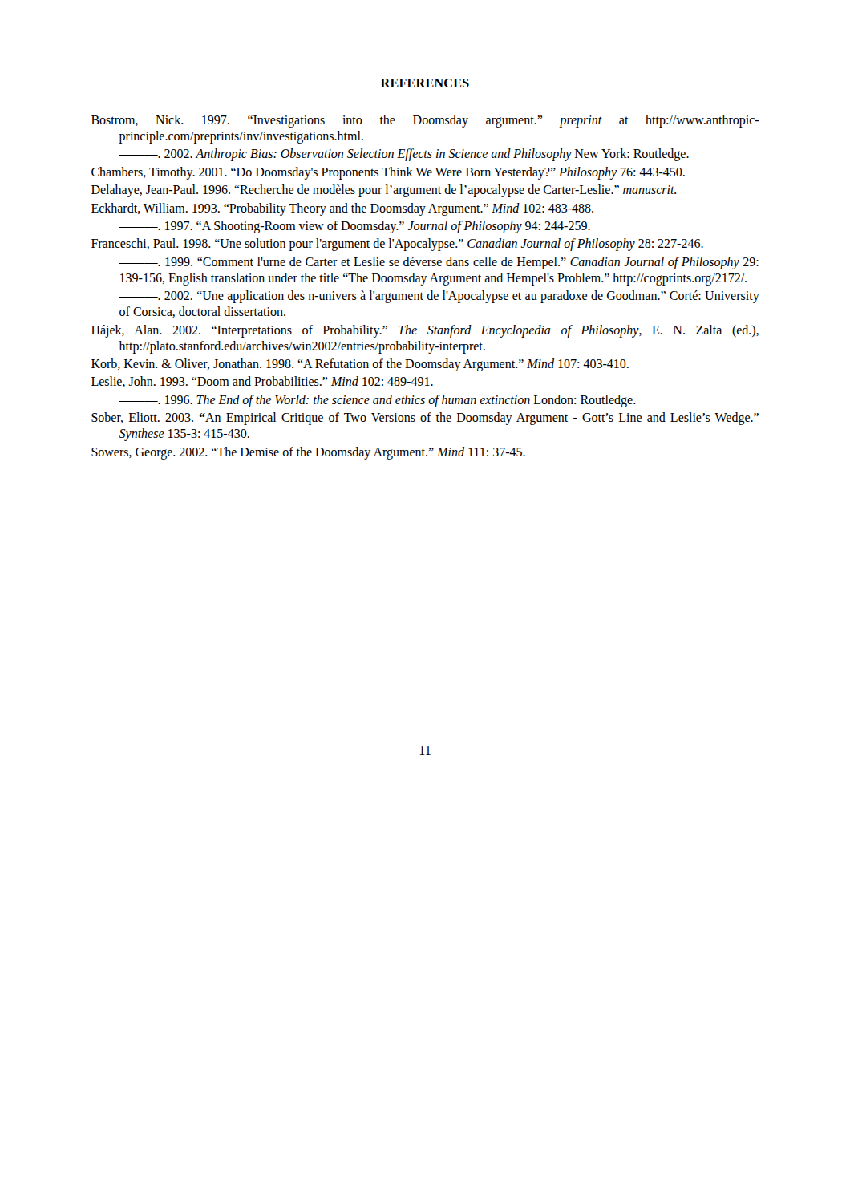REFERENCES
Bostrom, Nick. 1997. “Investigations into the Doomsday argument.” preprint at http://www.anthropic-principle.com/preprints/inv/investigations.html.
———. 2002. Anthropic Bias: Observation Selection Effects in Science and Philosophy New York: Routledge.
Chambers, Timothy. 2001. “Do Doomsday's Proponents Think We Were Born Yesterday?” Philosophy 76: 443-450.
Delahaye, Jean-Paul. 1996. “Recherche de modèles pour l’argument de l’apocalypse de Carter-Leslie.” manuscrit.
Eckhardt, William. 1993. “Probability Theory and the Doomsday Argument.” Mind 102: 483-488.
———. 1997. “A Shooting-Room view of Doomsday.” Journal of Philosophy 94: 244-259.
Franceschi, Paul. 1998. “Une solution pour l'argument de l'Apocalypse.” Canadian Journal of Philosophy 28: 227-246.
———. 1999. “Comment l'urne de Carter et Leslie se déverse dans celle de Hempel.” Canadian Journal of Philosophy 29: 139-156, English translation under the title “The Doomsday Argument and Hempel's Problem.” http://cogprints.org/2172/.
———. 2002. “Une application des n-univers à l'argument de l'Apocalypse et au paradoxe de Goodman.” Corté: University of Corsica, doctoral dissertation.
Hájek, Alan. 2002. “Interpretations of Probability.” The Stanford Encyclopedia of Philosophy, E. N. Zalta (ed.), http://plato.stanford.edu/archives/win2002/entries/probability-interpret.
Korb, Kevin. & Oliver, Jonathan. 1998. “A Refutation of the Doomsday Argument.” Mind 107: 403-410.
Leslie, John. 1993. “Doom and Probabilities.” Mind 102: 489-491.
———. 1996. The End of the World: the science and ethics of human extinction London: Routledge.
Sober, Eliott. 2003. “An Empirical Critique of Two Versions of the Doomsday Argument - Gott’s Line and Leslie’s Wedge.” Synthese 135-3: 415-430.
Sowers, George. 2002. “The Demise of the Doomsday Argument.” Mind 111: 37-45.
11